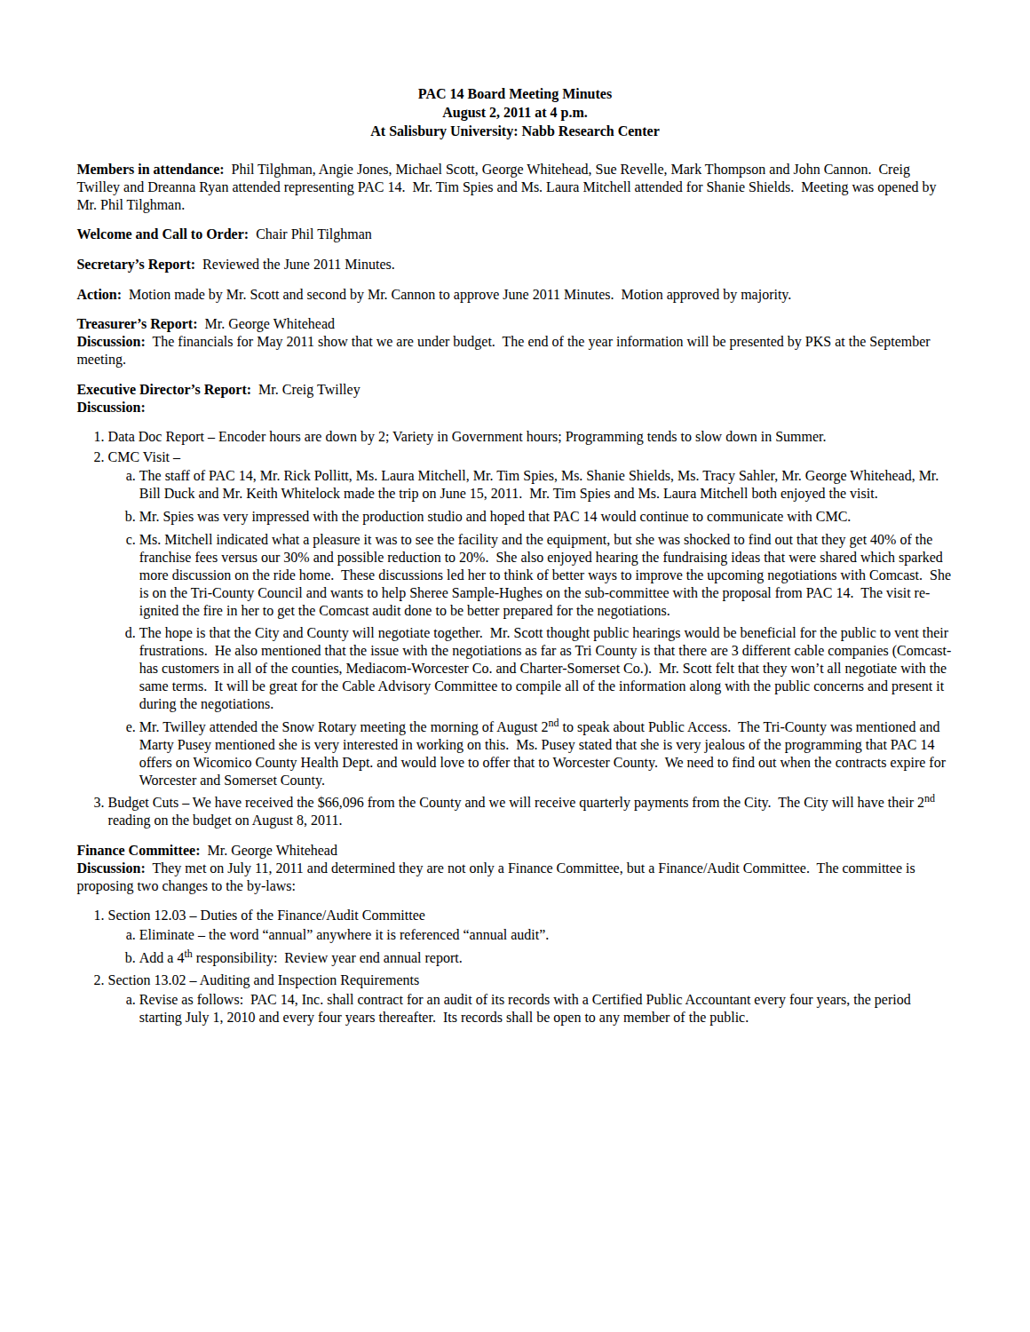PAC 14 Board Meeting Minutes
August 2, 2011 at 4 p.m.
At Salisbury University: Nabb Research Center
Members in attendance: Phil Tilghman, Angie Jones, Michael Scott, George Whitehead, Sue Revelle, Mark Thompson and John Cannon. Creig Twilley and Dreanna Ryan attended representing PAC 14. Mr. Tim Spies and Ms. Laura Mitchell attended for Shanie Shields. Meeting was opened by Mr. Phil Tilghman.
Welcome and Call to Order: Chair Phil Tilghman
Secretary’s Report: Reviewed the June 2011 Minutes.
Action: Motion made by Mr. Scott and second by Mr. Cannon to approve June 2011 Minutes. Motion approved by majority.
Treasurer’s Report: Mr. George Whitehead
Discussion: The financials for May 2011 show that we are under budget. The end of the year information will be presented by PKS at the September meeting.
Executive Director’s Report: Mr. Creig Twilley
Discussion:
Data Doc Report – Encoder hours are down by 2; Variety in Government hours; Programming tends to slow down in Summer.
CMC Visit –
The staff of PAC 14, Mr. Rick Pollitt, Ms. Laura Mitchell, Mr. Tim Spies, Ms. Shanie Shields, Ms. Tracy Sahler, Mr. George Whitehead, Mr. Bill Duck and Mr. Keith Whitelock made the trip on June 15, 2011. Mr. Tim Spies and Ms. Laura Mitchell both enjoyed the visit.
Mr. Spies was very impressed with the production studio and hoped that PAC 14 would continue to communicate with CMC.
Ms. Mitchell indicated what a pleasure it was to see the facility and the equipment, but she was shocked to find out that they get 40% of the franchise fees versus our 30% and possible reduction to 20%. She also enjoyed hearing the fundraising ideas that were shared which sparked more discussion on the ride home. These discussions led her to think of better ways to improve the upcoming negotiations with Comcast. She is on the Tri-County Council and wants to help Sheree Sample-Hughes on the sub-committee with the proposal from PAC 14. The visit re-ignited the fire in her to get the Comcast audit done to be better prepared for the negotiations.
The hope is that the City and County will negotiate together. Mr. Scott thought public hearings would be beneficial for the public to vent their frustrations. He also mentioned that the issue with the negotiations as far as Tri County is that there are 3 different cable companies (Comcast-has customers in all of the counties, Mediacom-Worcester Co. and Charter-Somerset Co.). Mr. Scott felt that they won’t all negotiate with the same terms. It will be great for the Cable Advisory Committee to compile all of the information along with the public concerns and present it during the negotiations.
Mr. Twilley attended the Snow Rotary meeting the morning of August 2nd to speak about Public Access. The Tri-County was mentioned and Marty Pusey mentioned she is very interested in working on this. Ms. Pusey stated that she is very jealous of the programming that PAC 14 offers on Wicomico County Health Dept. and would love to offer that to Worcester County. We need to find out when the contracts expire for Worcester and Somerset County.
Budget Cuts – We have received the $66,096 from the County and we will receive quarterly payments from the City. The City will have their 2nd reading on the budget on August 8, 2011.
Finance Committee: Mr. George Whitehead
Discussion: They met on July 11, 2011 and determined they are not only a Finance Committee, but a Finance/Audit Committee. The committee is proposing two changes to the by-laws:
Section 12.03 – Duties of the Finance/Audit Committee
Eliminate – the word “annual” anywhere it is referenced “annual audit”.
Add a 4th responsibility: Review year end annual report.
Section 13.02 – Auditing and Inspection Requirements
Revise as follows: PAC 14, Inc. shall contract for an audit of its records with a Certified Public Accountant every four years, the period starting July 1, 2010 and every four years thereafter. Its records shall be open to any member of the public.